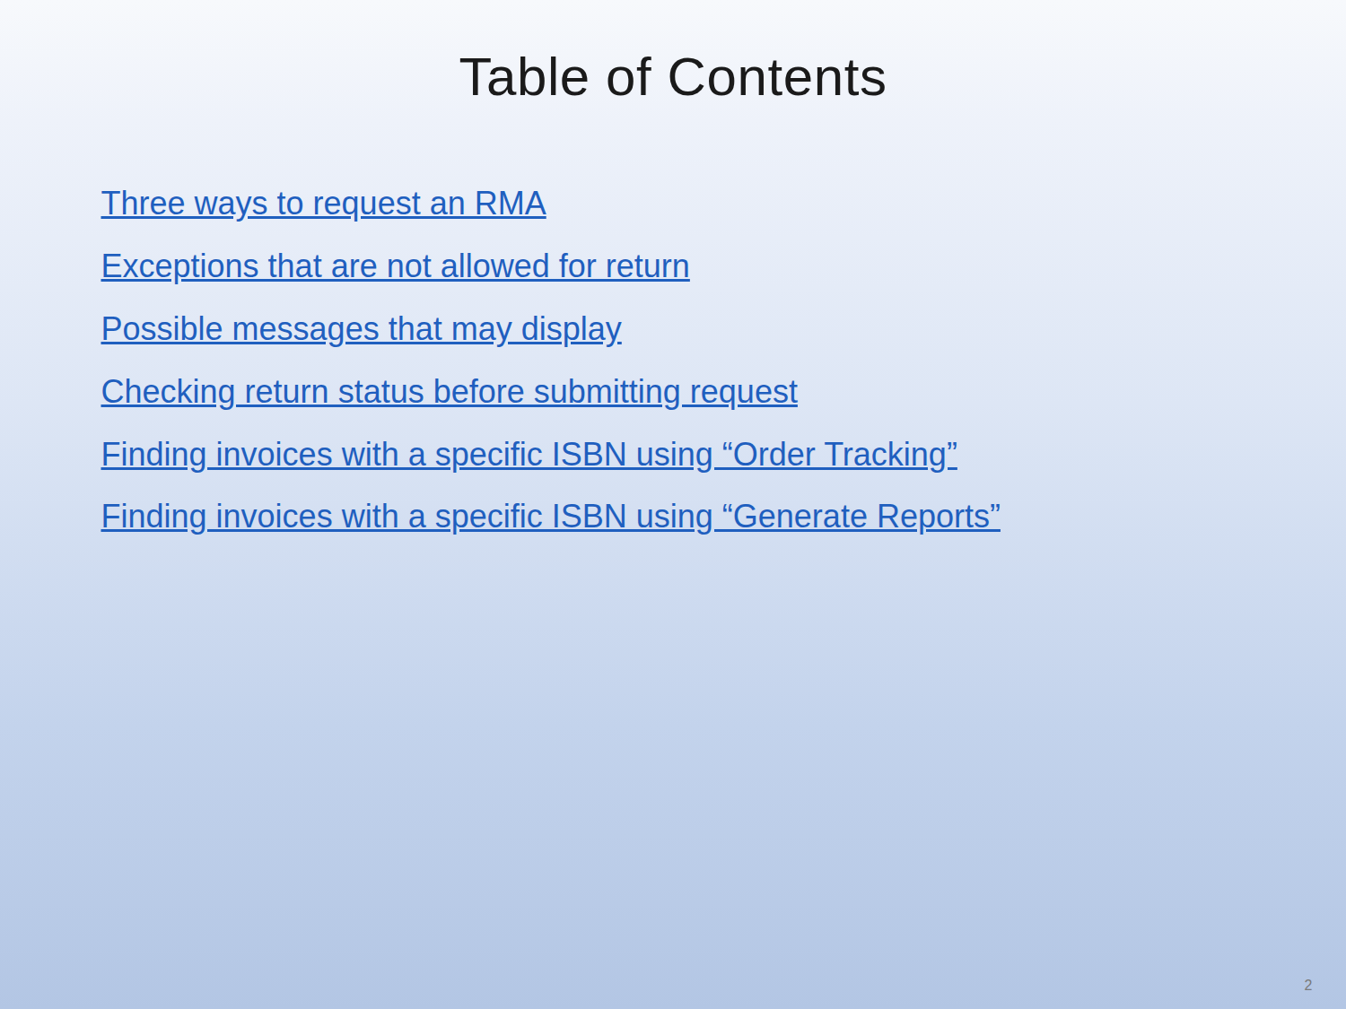Table of Contents
Three ways to request an RMA
Exceptions that are not allowed for return
Possible messages that may display
Checking return status before submitting request
Finding invoices with a specific ISBN using “Order Tracking”
Finding invoices with a specific ISBN using “Generate Reports”
2